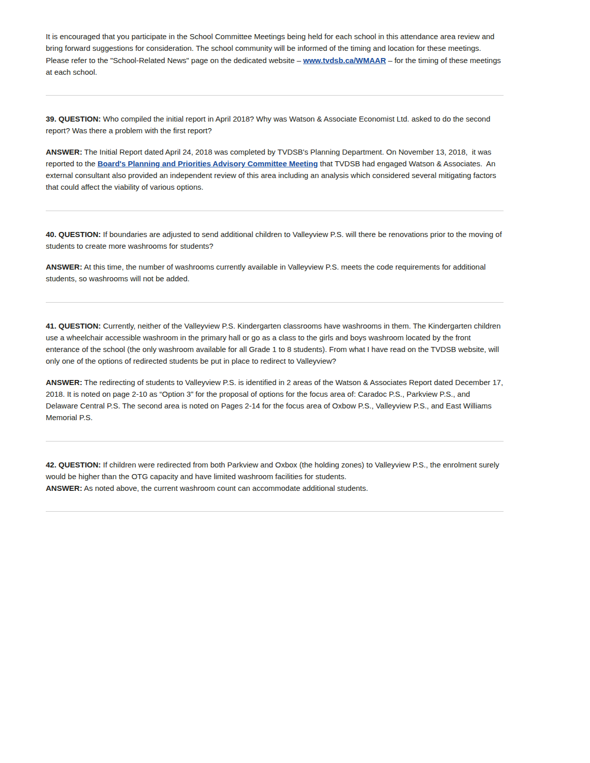It is encouraged that you participate in the School Committee Meetings being held for each school in this attendance area review and bring forward suggestions for consideration. The school community will be informed of the timing and location for these meetings. Please refer to the "School-Related News" page on the dedicated website – www.tvdsb.ca/WMAAR – for the timing of these meetings at each school.
39. QUESTION: Who compiled the initial report in April 2018? Why was Watson & Associate Economist Ltd. asked to do the second report? Was there a problem with the first report?
ANSWER: The Initial Report dated April 24, 2018 was completed by TVDSB's Planning Department. On November 13, 2018, it was reported to the Board's Planning and Priorities Advisory Committee Meeting that TVDSB had engaged Watson & Associates. An external consultant also provided an independent review of this area including an analysis which considered several mitigating factors that could affect the viability of various options.
40. QUESTION: If boundaries are adjusted to send additional children to Valleyview P.S. will there be renovations prior to the moving of students to create more washrooms for students?
ANSWER: At this time, the number of washrooms currently available in Valleyview P.S. meets the code requirements for additional students, so washrooms will not be added.
41. QUESTION: Currently, neither of the Valleyview P.S. Kindergarten classrooms have washrooms in them. The Kindergarten children use a wheelchair accessible washroom in the primary hall or go as a class to the girls and boys washroom located by the front enterance of the school (the only washroom available for all Grade 1 to 8 students). From what I have read on the TVDSB website, will only one of the options of redirected students be put in place to redirect to Valleyview?
ANSWER: The redirecting of students to Valleyview P.S. is identified in 2 areas of the Watson & Associates Report dated December 17, 2018. It is noted on page 2-10 as “Option 3” for the proposal of options for the focus area of: Caradoc P.S., Parkview P.S., and Delaware Central P.S. The second area is noted on Pages 2-14 for the focus area of Oxbow P.S., Valleyview P.S., and East Williams Memorial P.S.
42. QUESTION: If children were redirected from both Parkview and Oxbox (the holding zones) to Valleyview P.S., the enrolment surely would be higher than the OTG capacity and have limited washroom facilities for students.
ANSWER: As noted above, the current washroom count can accommodate additional students.